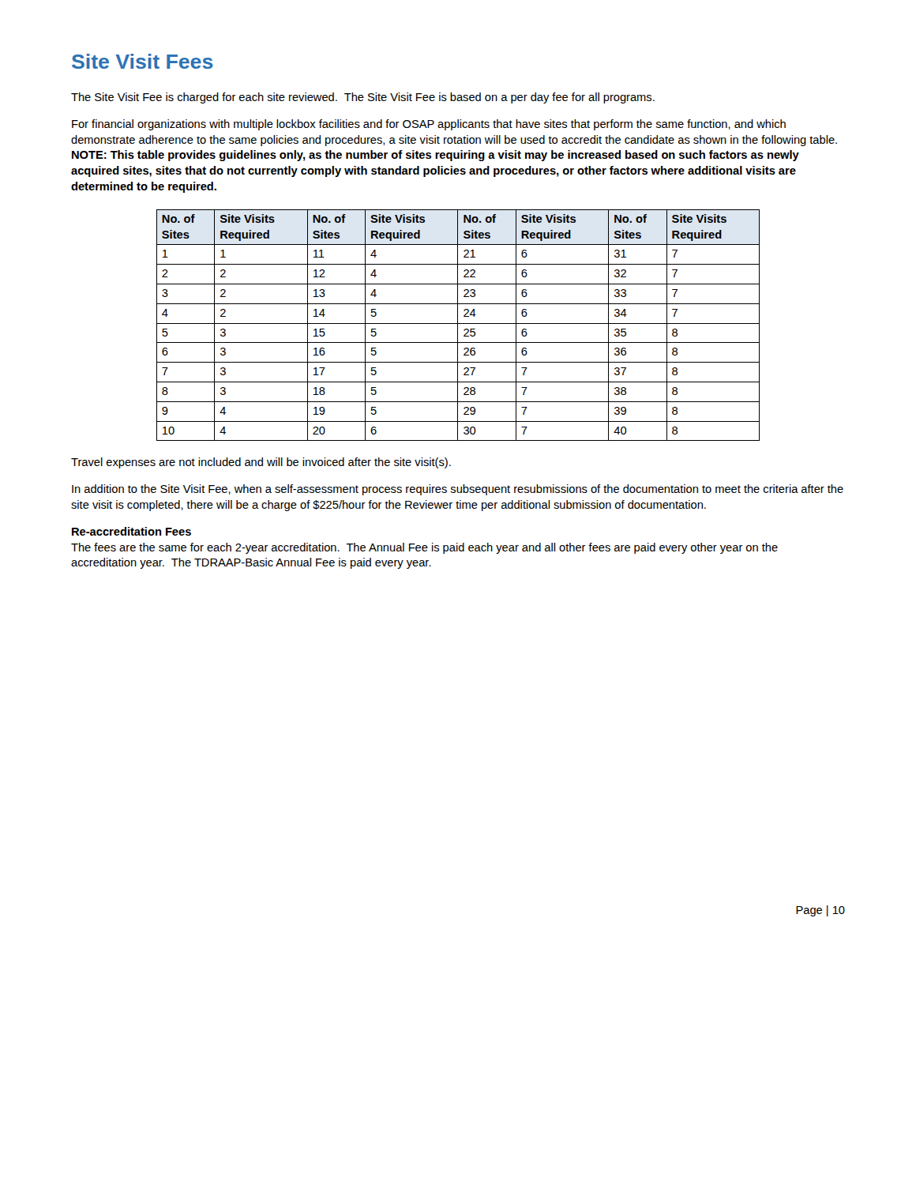Site Visit Fees
The Site Visit Fee is charged for each site reviewed. The Site Visit Fee is based on a per day fee for all programs.
For financial organizations with multiple lockbox facilities and for OSAP applicants that have sites that perform the same function, and which demonstrate adherence to the same policies and procedures, a site visit rotation will be used to accredit the candidate as shown in the following table. NOTE: This table provides guidelines only, as the number of sites requiring a visit may be increased based on such factors as newly acquired sites, sites that do not currently comply with standard policies and procedures, or other factors where additional visits are determined to be required.
| No. of Sites | Site Visits Required | No. of Sites | Site Visits Required | No. of Sites | Site Visits Required | No. of Sites | Site Visits Required |
| --- | --- | --- | --- | --- | --- | --- | --- |
| 1 | 1 | 11 | 4 | 21 | 6 | 31 | 7 |
| 2 | 2 | 12 | 4 | 22 | 6 | 32 | 7 |
| 3 | 2 | 13 | 4 | 23 | 6 | 33 | 7 |
| 4 | 2 | 14 | 5 | 24 | 6 | 34 | 7 |
| 5 | 3 | 15 | 5 | 25 | 6 | 35 | 8 |
| 6 | 3 | 16 | 5 | 26 | 6 | 36 | 8 |
| 7 | 3 | 17 | 5 | 27 | 7 | 37 | 8 |
| 8 | 3 | 18 | 5 | 28 | 7 | 38 | 8 |
| 9 | 4 | 19 | 5 | 29 | 7 | 39 | 8 |
| 10 | 4 | 20 | 6 | 30 | 7 | 40 | 8 |
Travel expenses are not included and will be invoiced after the site visit(s).
In addition to the Site Visit Fee, when a self-assessment process requires subsequent resubmissions of the documentation to meet the criteria after the site visit is completed, there will be a charge of $225/hour for the Reviewer time per additional submission of documentation.
Re-accreditation Fees
The fees are the same for each 2-year accreditation. The Annual Fee is paid each year and all other fees are paid every other year on the accreditation year. The TDRAAP-Basic Annual Fee is paid every year.
Page | 10